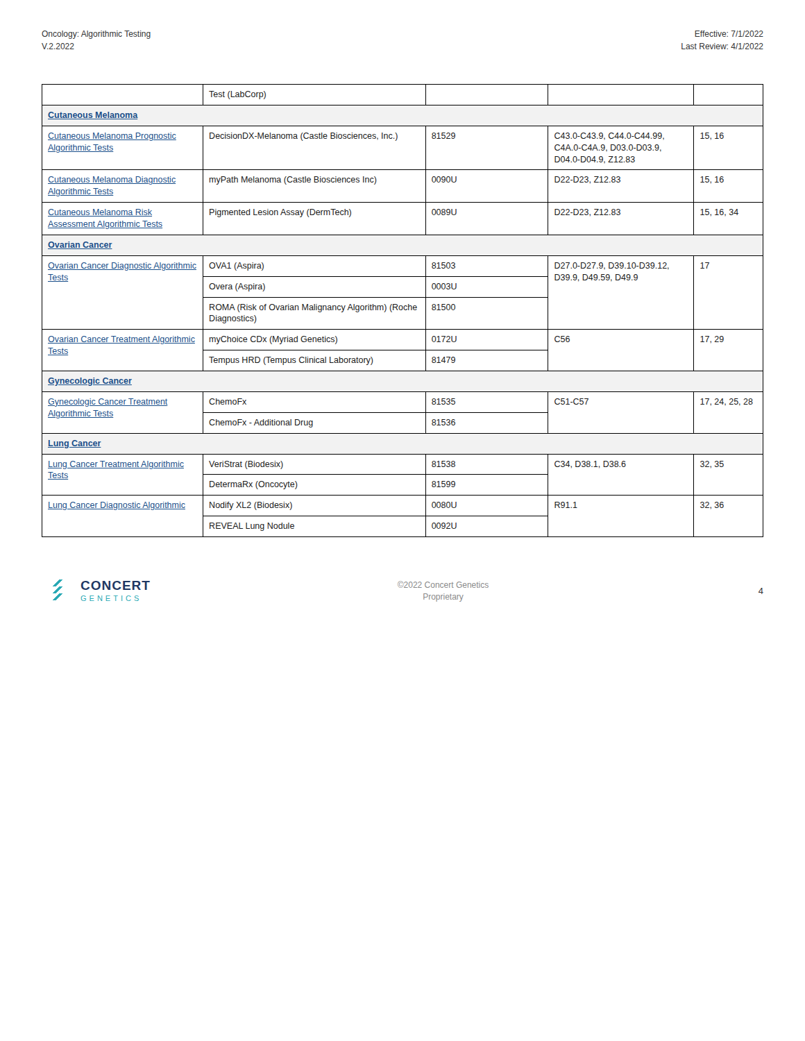Oncology: Algorithmic Testing
V.2.2022
Effective: 7/1/2022
Last Review: 4/1/2022
| | Test (LabCorp) | | | |
| Cutaneous Melanoma |
| Cutaneous Melanoma Prognostic Algorithmic Tests | DecisionDX-Melanoma (Castle Biosciences, Inc.) | 81529 | C43.0-C43.9, C44.0-C44.99, C4A.0-C4A.9, D03.0-D03.9, D04.0-D04.9, Z12.83 | 15, 16 |
| Cutaneous Melanoma Diagnostic Algorithmic Tests | myPath Melanoma (Castle Biosciences Inc) | 0090U | D22-D23, Z12.83 | 15, 16 |
| Cutaneous Melanoma Risk Assessment Algorithmic Tests | Pigmented Lesion Assay (DermTech) | 0089U | D22-D23, Z12.83 | 15, 16, 34 |
| Ovarian Cancer |
| Ovarian Cancer Diagnostic Algorithmic Tests | OVA1 (Aspira) | 81503 | D27.0-D27.9, D39.10-D39.12, D39.9, D49.59, D49.9 | 17 |
| Overa (Aspira) | 0003U |
| ROMA (Risk of Ovarian Malignancy Algorithm) (Roche Diagnostics) | 81500 |
| Ovarian Cancer Treatment Algorithmic Tests | myChoice CDx (Myriad Genetics) | 0172U | C56 | 17, 29 |
| Tempus HRD (Tempus Clinical Laboratory) | 81479 |
| Gynecologic Cancer |
| Gynecologic Cancer Treatment Algorithmic Tests | ChemoFx | 81535 | C51-C57 | 17, 24, 25, 28 |
| ChemoFx - Additional Drug | 81536 |
| Lung Cancer |
| Lung Cancer Treatment Algorithmic Tests | VeriStrat (Biodesix) | 81538 | C34, D38.1, D38.6 | 32, 35 |
| DetermaRx (Oncocyte) | 81599 |
| Lung Cancer Diagnostic Algorithmic | Nodify XL2 (Biodesix) | 0080U | R91.1 | 32, 36 |
| REVEAL Lung Nodule | 0092U |
CONCERT
GENETICS
©2022 Concert Genetics
Proprietary
4